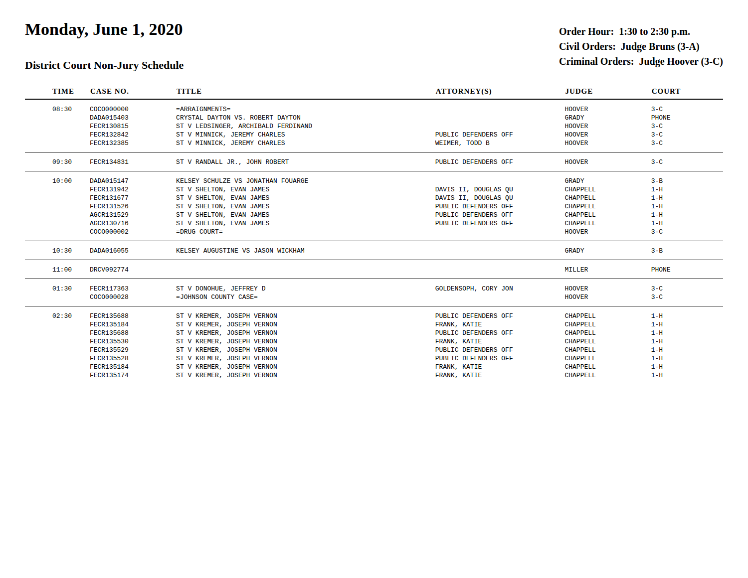Monday, June 1, 2020
District Court Non-Jury Schedule
Order Hour: 1:30 to 2:30 p.m.
Civil Orders: Judge Bruns (3-A)
Criminal Orders: Judge Hoover (3-C)
| TIME | CASE NO. | TITLE | ATTORNEY(S) | JUDGE | COURT |
| --- | --- | --- | --- | --- | --- |
| 08:30 | COCO000000 | =ARRAIGNMENTS= | | HOOVER | 3-C |
| | DADA015403 | CRYSTAL DAYTON VS. ROBERT DAYTON | | GRADY | PHONE |
| | FECR130815 | ST V LEDSINGER, ARCHIBALD FERDINAND | | HOOVER | 3-C |
| | FECR132842 | ST V MINNICK, JEREMY CHARLES | PUBLIC DEFENDERS OFF | HOOVER | 3-C |
| | FECR132385 | ST V MINNICK, JEREMY CHARLES | WEIMER, TODD B | HOOVER | 3-C |
| 09:30 | FECR134831 | ST V RANDALL JR., JOHN ROBERT | PUBLIC DEFENDERS OFF | HOOVER | 3-C |
| 10:00 | DADA015147 | KELSEY SCHULZE VS JONATHAN FOUARGE | | GRADY | 3-B |
| | FECR131942 | ST V SHELTON, EVAN JAMES | DAVIS II, DOUGLAS QU | CHAPPELL | 1-H |
| | FECR131677 | ST V SHELTON, EVAN JAMES | DAVIS II, DOUGLAS QU | CHAPPELL | 1-H |
| | FECR131526 | ST V SHELTON, EVAN JAMES | PUBLIC DEFENDERS OFF | CHAPPELL | 1-H |
| | AGCR131529 | ST V SHELTON, EVAN JAMES | PUBLIC DEFENDERS OFF | CHAPPELL | 1-H |
| | AGCR130716 | ST V SHELTON, EVAN JAMES | PUBLIC DEFENDERS OFF | CHAPPELL | 1-H |
| | COCO000002 | =DRUG COURT= | | HOOVER | 3-C |
| 10:30 | DADA016055 | KELSEY AUGUSTINE VS JASON WICKHAM | | GRADY | 3-B |
| 11:00 | DRCV092774 | | | MILLER | PHONE |
| 01:30 | FECR117363 | ST V DONOHUE, JEFFREY D | GOLDENSOPH, CORY JON | HOOVER | 3-C |
| | COCO000028 | =JOHNSON COUNTY CASE= | | HOOVER | 3-C |
| 02:30 | FECR135688 | ST V KREMER, JOSEPH VERNON | PUBLIC DEFENDERS OFF | CHAPPELL | 1-H |
| | FECR135184 | ST V KREMER, JOSEPH VERNON | FRANK, KATIE | CHAPPELL | 1-H |
| | FECR135688 | ST V KREMER, JOSEPH VERNON | PUBLIC DEFENDERS OFF | CHAPPELL | 1-H |
| | FECR135530 | ST V KREMER, JOSEPH VERNON | FRANK, KATIE | CHAPPELL | 1-H |
| | FECR135529 | ST V KREMER, JOSEPH VERNON | PUBLIC DEFENDERS OFF | CHAPPELL | 1-H |
| | FECR135528 | ST V KREMER, JOSEPH VERNON | PUBLIC DEFENDERS OFF | CHAPPELL | 1-H |
| | FECR135184 | ST V KREMER, JOSEPH VERNON | FRANK, KATIE | CHAPPELL | 1-H |
| | FECR135174 | ST V KREMER, JOSEPH VERNON | FRANK, KATIE | CHAPPELL | 1-H |